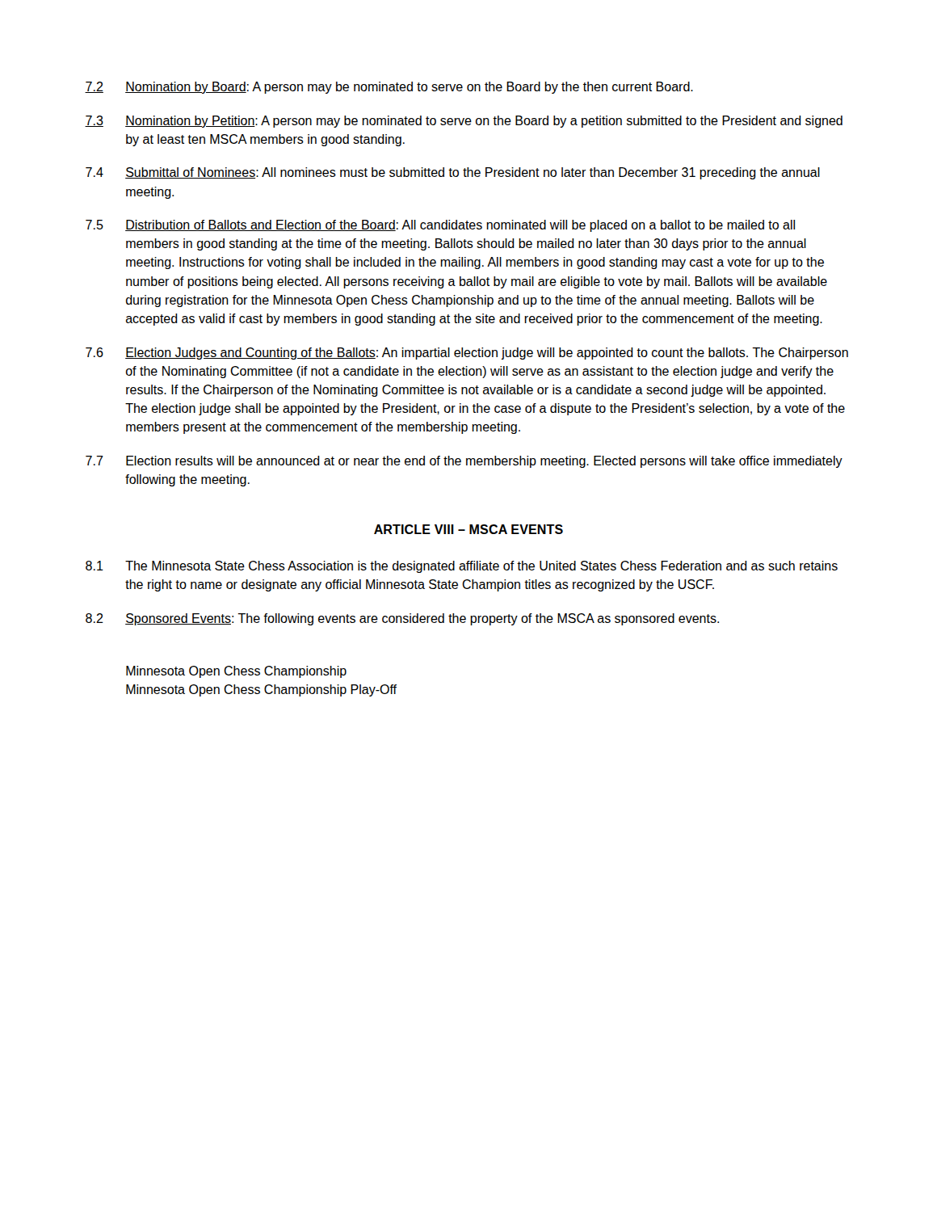7.2
Nomination by Board: A person may be nominated to serve on the Board by the then current Board.
7.3
Nomination by Petition: A person may be nominated to serve on the Board by a petition submitted to the President and signed by at least ten MSCA members in good standing.
7.4
Submittal of Nominees: All nominees must be submitted to the President no later than December 31 preceding the annual meeting.
7.5
Distribution of Ballots and Election of the Board: All candidates nominated will be placed on a ballot to be mailed to all members in good standing at the time of the meeting. Ballots should be mailed no later than 30 days prior to the annual meeting. Instructions for voting shall be included in the mailing. All members in good standing may cast a vote for up to the number of positions being elected. All persons receiving a ballot by mail are eligible to vote by mail. Ballots will be available during registration for the Minnesota Open Chess Championship and up to the time of the annual meeting. Ballots will be accepted as valid if cast by members in good standing at the site and received prior to the commencement of the meeting.
7.6
Election Judges and Counting of the Ballots: An impartial election judge will be appointed to count the ballots. The Chairperson of the Nominating Committee (if not a candidate in the election) will serve as an assistant to the election judge and verify the results. If the Chairperson of the Nominating Committee is not available or is a candidate a second judge will be appointed. The election judge shall be appointed by the President, or in the case of a dispute to the President’s selection, by a vote of the members present at the commencement of the membership meeting.
7.7
Election results will be announced at or near the end of the membership meeting. Elected persons will take office immediately following the meeting.
ARTICLE VIII – MSCA EVENTS
8.1
The Minnesota State Chess Association is the designated affiliate of the United States Chess Federation and as such retains the right to name or designate any official Minnesota State Champion titles as recognized by the USCF.
8.2
Sponsored Events: The following events are considered the property of the MSCA as sponsored events.
Minnesota Open Chess Championship
Minnesota Open Chess Championship Play-Off